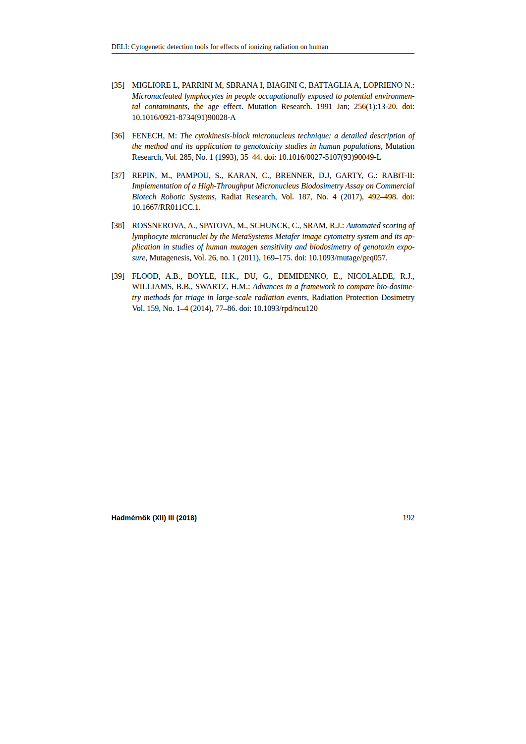DELI: Cytogenetic detection tools for effects of ionizing radiation on human
[35] MIGLIORE L, PARRINI M, SBRANA I, BIAGINI C, BATTAGLIA A, LOPRIENO N.: Micronucleated lymphocytes in people occupationally exposed to potential environmental contaminants, the age effect. Mutation Research. 1991 Jan; 256(1):13-20. doi: 10.1016/0921-8734(91)90028-A
[36] FENECH, M: The cytokinesis-block micronucleus technique: a detailed description of the method and its application to genotoxicity studies in human populations, Mutation Research, Vol. 285, No. 1 (1993), 35–44. doi: 10.1016/0027-5107(93)90049-L
[37] REPIN, M., PAMPOU, S., KARAN, C., BRENNER, D.J, GARTY, G.: RABiT-II: Implementation of a High-Throughput Micronucleus Biodosimetry Assay on Commercial Biotech Robotic Systems, Radiat Research, Vol. 187, No. 4 (2017), 492–498. doi: 10.1667/RR011CC.1.
[38] ROSSNEROVA, A., SPATOVA, M., SCHUNCK, C., SRAM, R.J.: Automated scoring of lymphocyte micronuclei by the MetaSystems Metafer image cytometry system and its application in studies of human mutagen sensitivity and biodosimetry of genotoxin exposure, Mutagenesis, Vol. 26, no. 1 (2011), 169–175. doi: 10.1093/mutage/geq057.
[39] FLOOD, A.B., BOYLE, H.K., DU, G., DEMIDENKO, E., NICOLALDE, R.J., WILLIAMS, B.B., SWARTZ, H.M.: Advances in a framework to compare bio-dosimetry methods for triage in large-scale radiation events, Radiation Protection Dosimetry Vol. 159, No. 1–4 (2014), 77–86. doi: 10.1093/rpd/ncu120
Hadmérnök (XII) III (2018) 192